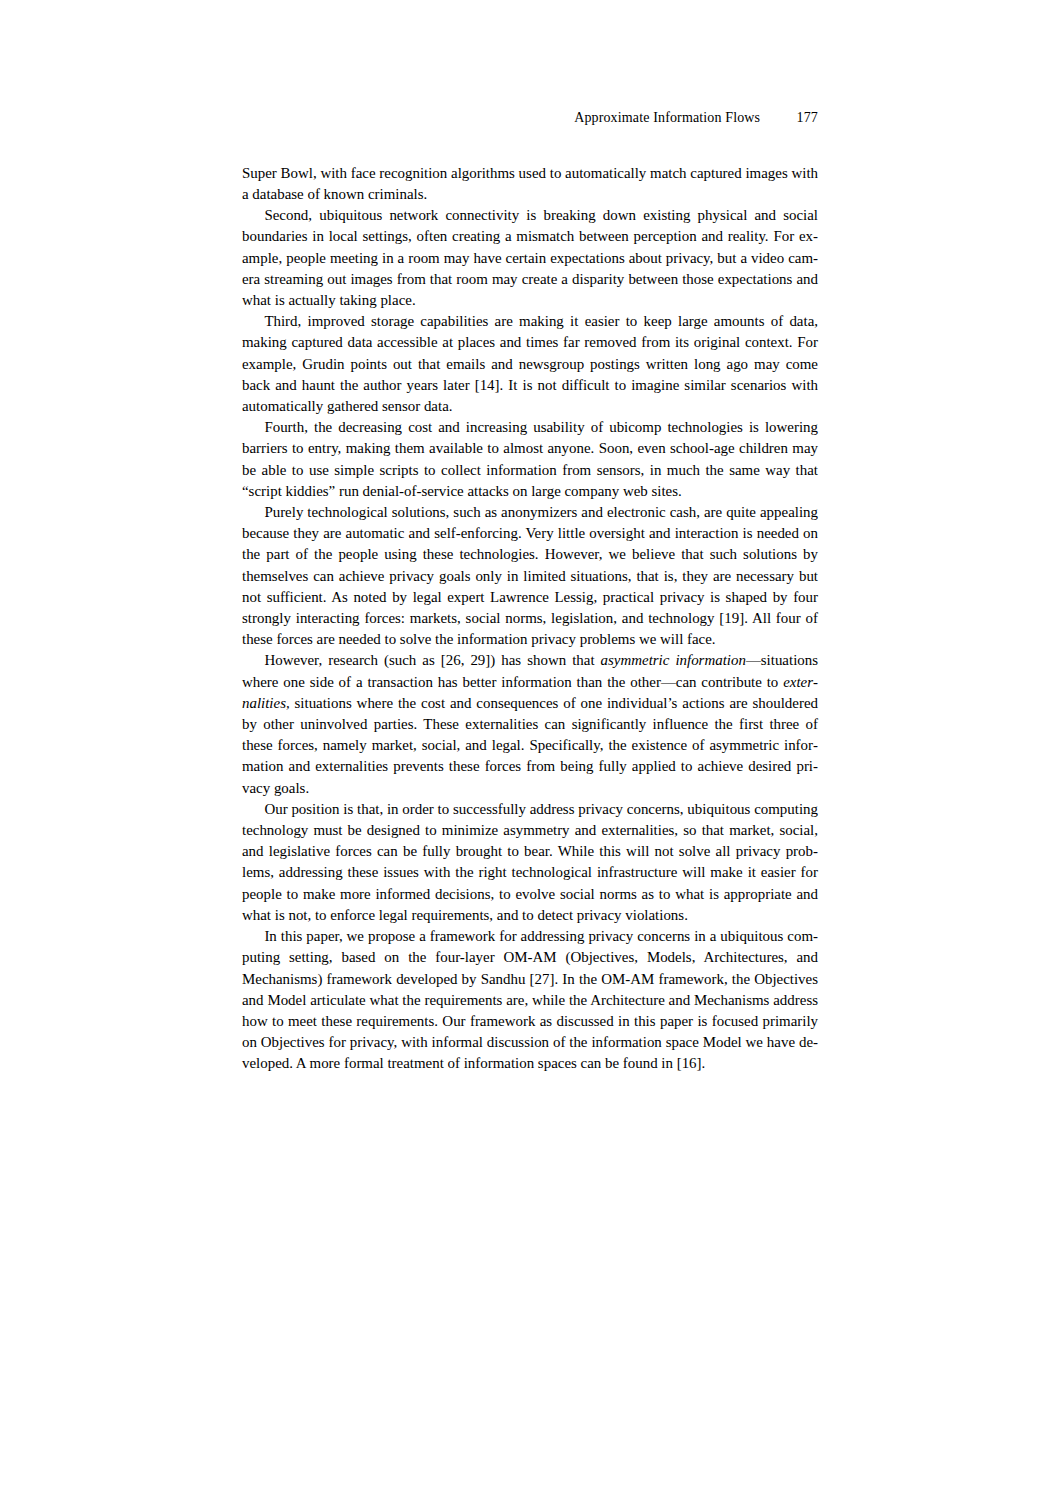Approximate Information Flows 177
Super Bowl, with face recognition algorithms used to automatically match captured images with a database of known criminals.
Second, ubiquitous network connectivity is breaking down existing physical and social boundaries in local settings, often creating a mismatch between perception and reality. For example, people meeting in a room may have certain expectations about privacy, but a video camera streaming out images from that room may create a disparity between those expectations and what is actually taking place.
Third, improved storage capabilities are making it easier to keep large amounts of data, making captured data accessible at places and times far removed from its original context. For example, Grudin points out that emails and newsgroup postings written long ago may come back and haunt the author years later [14]. It is not difficult to imagine similar scenarios with automatically gathered sensor data.
Fourth, the decreasing cost and increasing usability of ubicomp technologies is lowering barriers to entry, making them available to almost anyone. Soon, even school-age children may be able to use simple scripts to collect information from sensors, in much the same way that “script kiddies” run denial-of-service attacks on large company web sites.
Purely technological solutions, such as anonymizers and electronic cash, are quite appealing because they are automatic and self-enforcing. Very little oversight and interaction is needed on the part of the people using these technologies. However, we believe that such solutions by themselves can achieve privacy goals only in limited situations, that is, they are necessary but not sufficient. As noted by legal expert Lawrence Lessig, practical privacy is shaped by four strongly interacting forces: markets, social norms, legislation, and technology [19]. All four of these forces are needed to solve the information privacy problems we will face.
However, research (such as [26, 29]) has shown that asymmetric information—situations where one side of a transaction has better information than the other—can contribute to externalities, situations where the cost and consequences of one individual’s actions are shouldered by other uninvolved parties. These externalities can significantly influence the first three of these forces, namely market, social, and legal. Specifically, the existence of asymmetric information and externalities prevents these forces from being fully applied to achieve desired privacy goals.
Our position is that, in order to successfully address privacy concerns, ubiquitous computing technology must be designed to minimize asymmetry and externalities, so that market, social, and legislative forces can be fully brought to bear. While this will not solve all privacy problems, addressing these issues with the right technological infrastructure will make it easier for people to make more informed decisions, to evolve social norms as to what is appropriate and what is not, to enforce legal requirements, and to detect privacy violations.
In this paper, we propose a framework for addressing privacy concerns in a ubiquitous computing setting, based on the four-layer OM-AM (Objectives, Models, Architectures, and Mechanisms) framework developed by Sandhu [27]. In the OM-AM framework, the Objectives and Model articulate what the requirements are, while the Architecture and Mechanisms address how to meet these requirements. Our framework as discussed in this paper is focused primarily on Objectives for privacy, with informal discussion of the information space Model we have developed. A more formal treatment of information spaces can be found in [16].